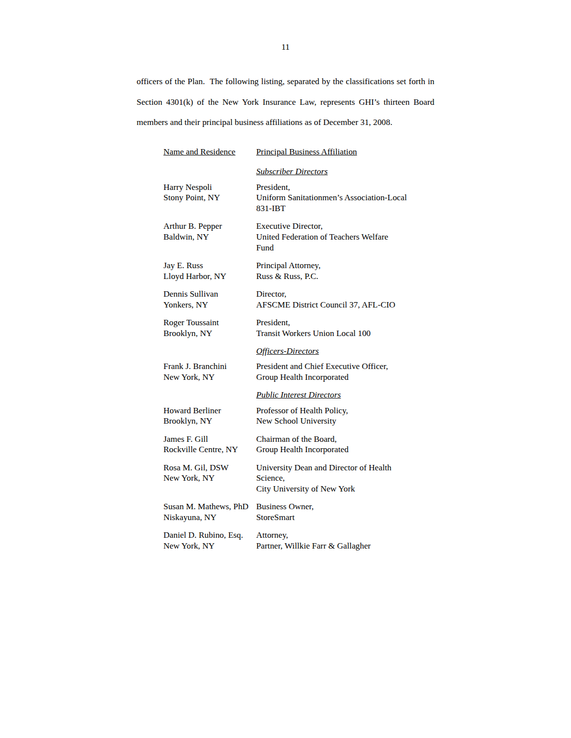11
officers of the Plan. The following listing, separated by the classifications set forth in Section 4301(k) of the New York Insurance Law, represents GHI’s thirteen Board members and their principal business affiliations as of December 31, 2008.
| Name and Residence | Principal Business Affiliation |
| | Subscriber Directors |
| Harry Nespoli Stony Point, NY | President, Uniform Sanitationmen’s Association-Local 831-IBT |
| Arthur B. Pepper Baldwin, NY | Executive Director, United Federation of Teachers Welfare Fund |
| Jay E. Russ Lloyd Harbor, NY | Principal Attorney, Russ & Russ, P.C. |
| Dennis Sullivan Yonkers, NY | Director, AFSCME District Council 37, AFL-CIO |
| Roger Toussaint Brooklyn, NY | President, Transit Workers Union Local 100 |
| | Officers-Directors |
| Frank J. Branchini New York, NY | President and Chief Executive Officer, Group Health Incorporated |
| | Public Interest Directors |
| Howard Berliner Brooklyn, NY | Professor of Health Policy, New School University |
| James F. Gill Rockville Centre, NY | Chairman of the Board, Group Health Incorporated |
| Rosa M. Gil, DSW New York, NY | University Dean and Director of Health Science, City University of New York |
| Susan M. Mathews, PhD Niskayuna, NY | Business Owner, StoreSmart |
| Daniel D. Rubino, Esq. New York, NY | Attorney, Partner, Willkie Farr & Gallagher |